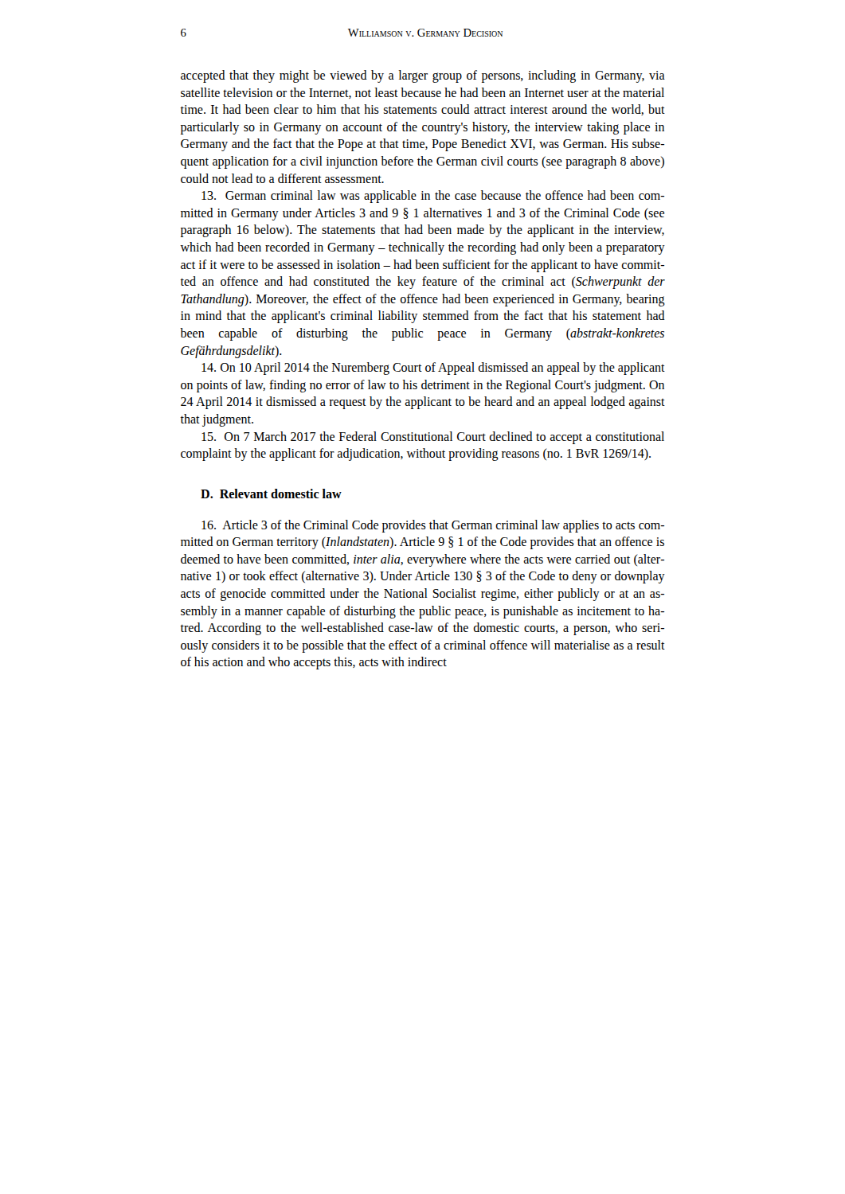6
Williamson v. Germany Decision
accepted that they might be viewed by a larger group of persons, including in Germany, via satellite television or the Internet, not least because he had been an Internet user at the material time. It had been clear to him that his statements could attract interest around the world, but particularly so in Germany on account of the country's history, the interview taking place in Germany and the fact that the Pope at that time, Pope Benedict XVI, was German. His subsequent application for a civil injunction before the German civil courts (see paragraph 8 above) could not lead to a different assessment.
13. German criminal law was applicable in the case because the offence had been committed in Germany under Articles 3 and 9 § 1 alternatives 1 and 3 of the Criminal Code (see paragraph 16 below). The statements that had been made by the applicant in the interview, which had been recorded in Germany – technically the recording had only been a preparatory act if it were to be assessed in isolation – had been sufficient for the applicant to have committed an offence and had constituted the key feature of the criminal act (Schwerpunkt der Tathandlung). Moreover, the effect of the offence had been experienced in Germany, bearing in mind that the applicant's criminal liability stemmed from the fact that his statement had been capable of disturbing the public peace in Germany (abstrakt-konkretes Gefährdungsdelikt).
14. On 10 April 2014 the Nuremberg Court of Appeal dismissed an appeal by the applicant on points of law, finding no error of law to his detriment in the Regional Court's judgment. On 24 April 2014 it dismissed a request by the applicant to be heard and an appeal lodged against that judgment.
15. On 7 March 2017 the Federal Constitutional Court declined to accept a constitutional complaint by the applicant for adjudication, without providing reasons (no. 1 BvR 1269/14).
D. Relevant domestic law
16. Article 3 of the Criminal Code provides that German criminal law applies to acts committed on German territory (Inlandstaten). Article 9 § 1 of the Code provides that an offence is deemed to have been committed, inter alia, everywhere where the acts were carried out (alternative 1) or took effect (alternative 3). Under Article 130 § 3 of the Code to deny or downplay acts of genocide committed under the National Socialist regime, either publicly or at an assembly in a manner capable of disturbing the public peace, is punishable as incitement to hatred. According to the well-established case-law of the domestic courts, a person, who seriously considers it to be possible that the effect of a criminal offence will materialise as a result of his action and who accepts this, acts with indirect